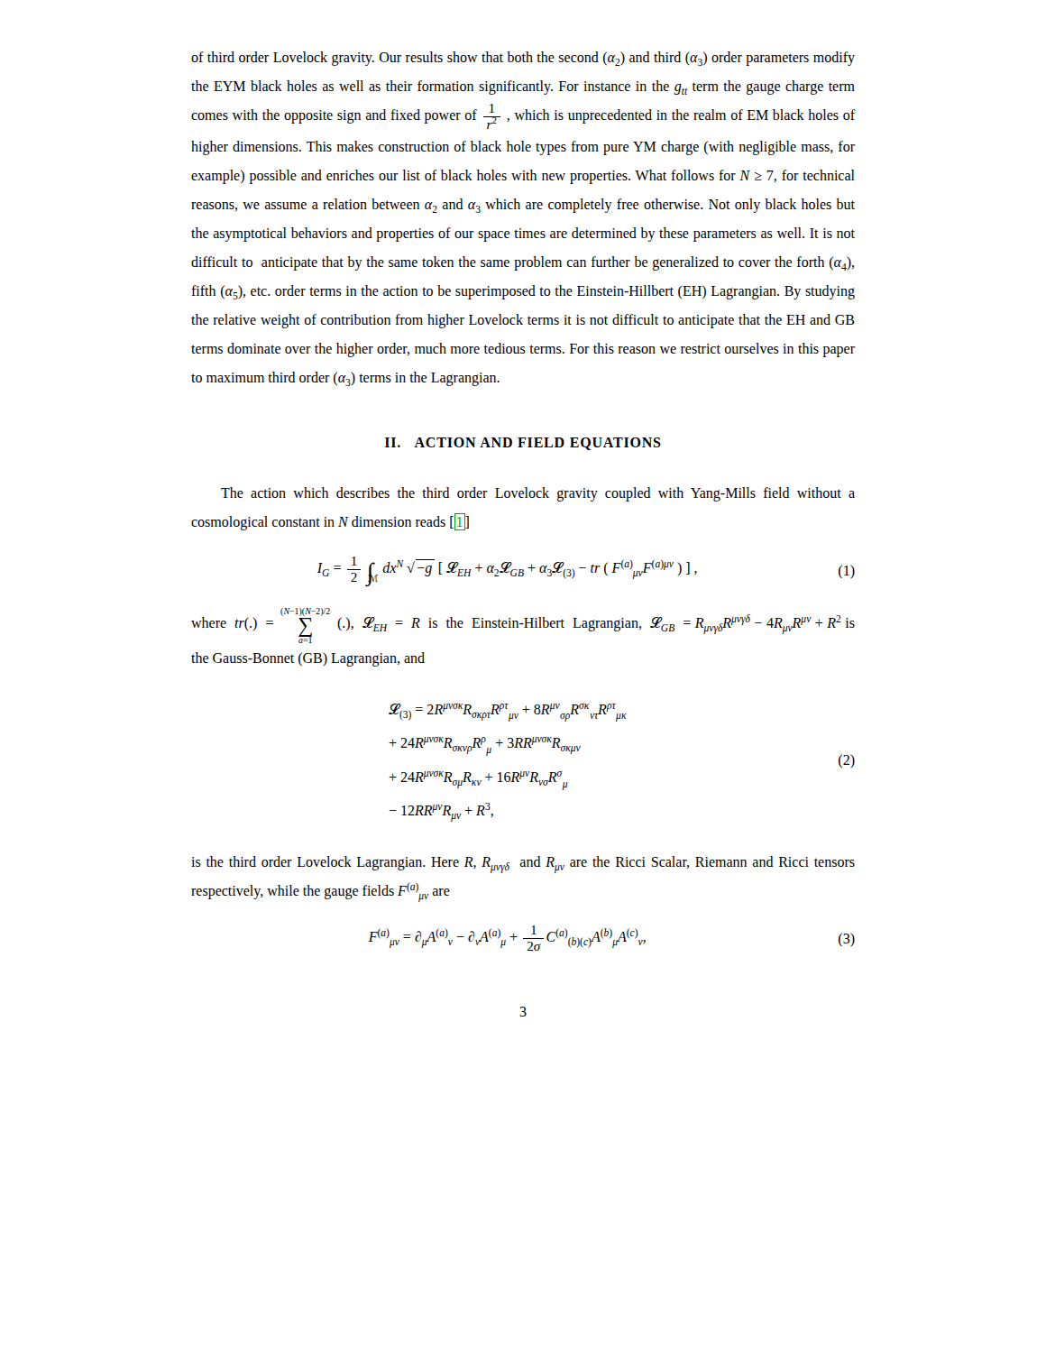of third order Lovelock gravity. Our results show that both the second (α2) and third (α3) order parameters modify the EYM black holes as well as their formation significantly. For instance in the gtt term the gauge charge term comes with the opposite sign and fixed power of 1 r2 , which is unprecedented in the realm of EM black holes of higher dimensions. This makes construction of black hole types from pure YM charge (with negligible mass, for example) possible and enriches our list of black holes with new properties. What follows for N ≥ 7, for technical reasons, we assume a relation between α2 and α3 which are completely free otherwise. Not only black holes but the asymptotical behaviors and properties of our space times are determined by these parameters as well. It is not difficult to anticipate that by the same token the same problem can further be generalized to cover the forth (α4), fifth (α5), etc. order terms in the action to be superimposed to the Einstein-Hillbert (EH) Lagrangian. By studying the relative weight of contribution from higher Lovelock terms it is not difficult to anticipate that the EH and GB terms dominate over the higher order, much more tedious terms. For this reason we restrict ourselves in this paper to maximum third order (α3) terms in the Lagrangian.
II. ACTION AND FIELD EQUATIONS
The action which describes the third order Lovelock gravity coupled with Yang-Mills field without a cosmological constant in N dimension reads [1]
IG = 12 ∫ℳ dxN √−g [ 𝓛EH + α2𝓛GB + α3𝓛(3) − tr ( F(a)μνF(a)μν ) ] ,
(1)
where tr(.) = (N−1)(N−2)/2∑a=1 (.), 𝓛EH = R is the Einstein-Hilbert Lagrangian, 𝓛GB = RμνγδRμνγδ − 4RμνRμν + R2 is the Gauss-Bonnet (GB) Lagrangian, and
𝓛(3) = 2RμνσκRσκρτRρτ μν + 8Rμν σρ Rσκ ντ Rρτ μκ
+ 24RμνσκRσκνρRρ μ + 3RRμνσκRσκμν
+ 24RμνσκRσμRκν + 16RμνRνσRσ μ
− 12RRμνRμν + R3,
(2)
is the third order Lovelock Lagrangian. Here R, Rμνγδ and Rμν are the Ricci Scalar, Riemann and Ricci tensors respectively, while the gauge fields F(a)μν are
F(a)μν = ∂μA(a)ν − ∂νA(a)μ + 12σ C(a)(b)(c)A(b)μA(c)ν,
(3)
3